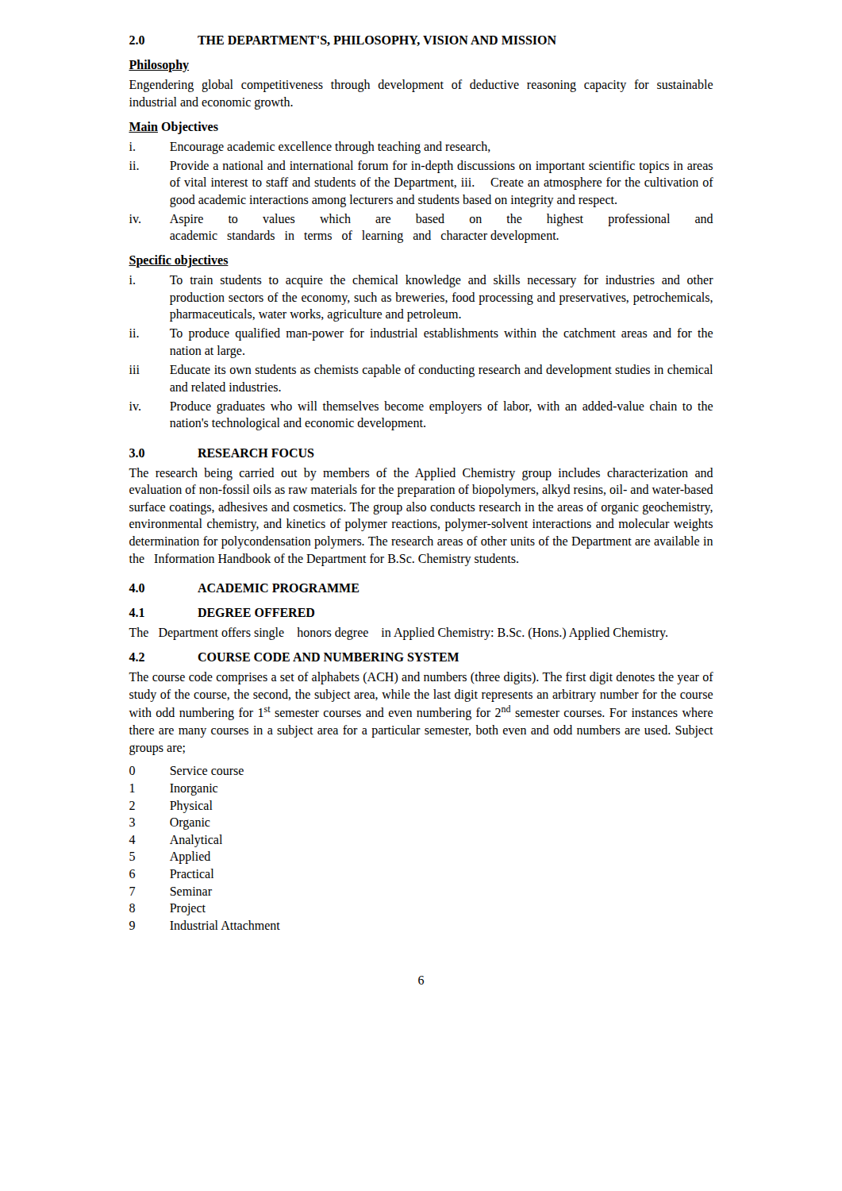2.0 THE DEPARTMENT'S, PHILOSOPHY, VISION AND MISSION
Philosophy
Engendering global competitiveness through development of deductive reasoning capacity for sustainable industrial and economic growth.
Main Objectives
i. Encourage academic excellence through teaching and research,
ii. Provide a national and international forum for in-depth discussions on important scientific topics in areas of vital interest to staff and students of the Department, iii. Create an atmosphere for the cultivation of good academic interactions among lecturers and students based on integrity and respect.
iv. Aspire to values which are based on the highest professional and academic standards in terms of learning and character development.
Specific objectives
i. To train students to acquire the chemical knowledge and skills necessary for industries and other production sectors of the economy, such as breweries, food processing and preservatives, petrochemicals, pharmaceuticals, water works, agriculture and petroleum.
ii. To produce qualified man-power for industrial establishments within the catchment areas and for the nation at large.
iii Educate its own students as chemists capable of conducting research and development studies in chemical and related industries.
iv. Produce graduates who will themselves become employers of labor, with an added-value chain to the nation's technological and economic development.
3.0 RESEARCH FOCUS
The research being carried out by members of the Applied Chemistry group includes characterization and evaluation of non-fossil oils as raw materials for the preparation of biopolymers, alkyd resins, oil- and water-based surface coatings, adhesives and cosmetics. The group also conducts research in the areas of organic geochemistry, environmental chemistry, and kinetics of polymer reactions, polymer-solvent interactions and molecular weights determination for polycondensation polymers. The research areas of other units of the Department are available in the Information Handbook of the Department for B.Sc. Chemistry students.
4.0 ACADEMIC PROGRAMME
4.1 DEGREE OFFERED
The Department offers single honors degree in Applied Chemistry: B.Sc. (Hons.) Applied Chemistry.
4.2 COURSE CODE AND NUMBERING SYSTEM
The course code comprises a set of alphabets (ACH) and numbers (three digits). The first digit denotes the year of study of the course, the second, the subject area, while the last digit represents an arbitrary number for the course with odd numbering for 1st semester courses and even numbering for 2nd semester courses. For instances where there are many courses in a subject area for a particular semester, both even and odd numbers are used. Subject groups are;
0 Service course
1 Inorganic
2 Physical
3 Organic
4 Analytical
5 Applied
6 Practical
7 Seminar
8 Project
9 Industrial Attachment
6